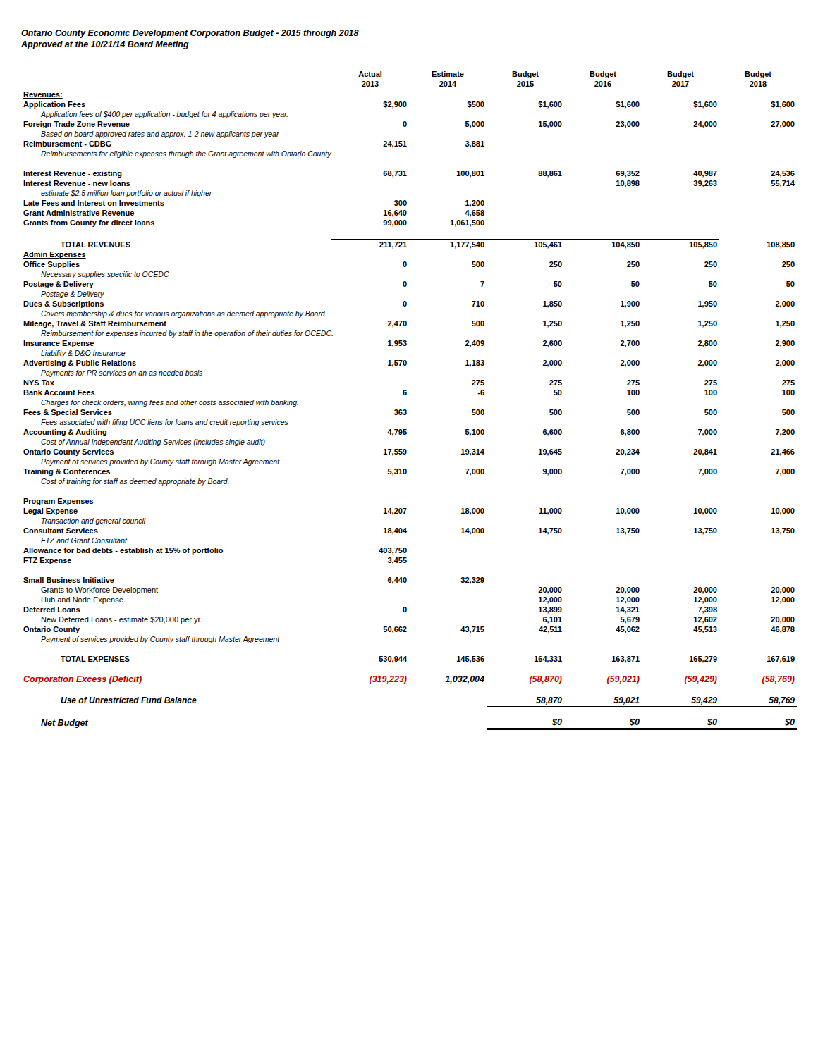Ontario County Economic Development Corporation Budget - 2015 through 2018
Approved at the 10/21/14 Board Meeting
| | Actual | Estimate | Budget | Budget | Budget | Budget |
| --- | --- | --- | --- | --- | --- | --- |
| | 2013 | 2014 | 2015 | 2016 | 2017 | 2018 |
| Revenues: | | | | | | |
| Application Fees | $2,900 | $500 | $1,600 | $1,600 | $1,600 | $1,600 |
| Application fees of $400 per application - budget for 4 applications per year. |
| Foreign Trade Zone Revenue | 0 | 5,000 | 15,000 | 23,000 | 24,000 | 27,000 |
| Based on board approved rates and approx. 1-2 new applicants per year |
| Reimbursement - CDBG | 24,151 | 3,881 | | | | |
| Reimbursements for eligible expenses through the Grant agreement with Ontario County |
| Interest Revenue - existing | 68,731 | 100,801 | 88,861 | 69,352 | 40,987 | 24,536 |
| Interest Revenue - new loans | | | | 10,898 | 39,263 | 55,714 |
| estimate $2.5 million loan portfolio or actual if higher |
| Late Fees and Interest on Investments | 300 | 1,200 | | | | |
| Grant Administrative Revenue | 16,640 | 4,658 | | | | |
| Grants from County for direct loans | 99,000 | 1,061,500 | | | | |
| TOTAL REVENUES | 211,721 | 1,177,540 | 105,461 | 104,850 | 105,850 | 108,850 |
| Admin Expenses | | | | | | |
| Office Supplies | 0 | 500 | 250 | 250 | 250 | 250 |
| Necessary supplies specific to OCEDC |
| Postage & Delivery | 0 | 7 | 50 | 50 | 50 | 50 |
| Postage & Delivery |
| Dues & Subscriptions | 0 | 710 | 1,850 | 1,900 | 1,950 | 2,000 |
| Covers membership & dues for various organizations as deemed appropriate by Board. |
| Mileage, Travel & Staff Reimbursement | 2,470 | 500 | 1,250 | 1,250 | 1,250 | 1,250 |
| Reimbursement for expenses incurred by staff in the operation of their duties for OCEDC. |
| Insurance Expense | 1,953 | 2,409 | 2,600 | 2,700 | 2,800 | 2,900 |
| Liability & D&O Insurance |
| Advertising & Public Relations | 1,570 | 1,183 | 2,000 | 2,000 | 2,000 | 2,000 |
| Payments for PR services on an as needed basis |
| NYS Tax | | 275 | 275 | 275 | 275 | 275 |
| Bank Account Fees | 6 | -6 | 50 | 100 | 100 | 100 |
| Charges for check orders, wiring fees and other costs associated with banking. |
| Fees & Special Services | 363 | 500 | 500 | 500 | 500 | 500 |
| Fees associated with filing UCC liens for loans and credit reporting services |
| Accounting & Auditing | 4,795 | 5,100 | 6,600 | 6,800 | 7,000 | 7,200 |
| Cost of Annual Independent Auditing Services (includes single audit) |
| Ontario County Services | 17,559 | 19,314 | 19,645 | 20,234 | 20,841 | 21,466 |
| Payment of services provided by County staff through Master Agreement |
| Training & Conferences | 5,310 | 7,000 | 9,000 | 7,000 | 7,000 | 7,000 |
| Cost of training for staff as deemed appropriate by Board. |
| Program Expenses | | | | | | |
| Legal Expense | 14,207 | 18,000 | 11,000 | 10,000 | 10,000 | 10,000 |
| Transaction and general council |
| Consultant Services | 18,404 | 14,000 | 14,750 | 13,750 | 13,750 | 13,750 |
| FTZ and Grant Consultant |
| Allowance for bad debts - establish at 15% of portfolio | 403,750 | | | | | |
| FTZ Expense | 3,455 | | | | | |
| Small Business Initiative | 6,440 | 32,329 | | | | |
| Grants to Workforce Development | | | 20,000 | 20,000 | 20,000 | 20,000 |
| Hub and Node Expense | | | 12,000 | 12,000 | 12,000 | 12,000 |
| Deferred Loans | 0 | | 13,899 | 14,321 | 7,398 | |
| New Deferred Loans - estimate $20,000 per yr. | | | 6,101 | 5,679 | 12,602 | 20,000 |
| Ontario County | 50,662 | 43,715 | 42,511 | 45,062 | 45,513 | 46,878 |
| Payment of services provided by County staff through Master Agreement |
| TOTAL EXPENSES | 530,944 | 145,536 | 164,331 | 163,871 | 165,279 | 167,619 |
| Corporation Excess (Deficit) | (319,223) | 1,032,004 | (58,870) | (59,021) | (59,429) | (58,769) |
| Use of Unrestricted Fund Balance | | | 58,870 | 59,021 | 59,429 | 58,769 |
| Net Budget | | | $0 | $0 | $0 | $0 |